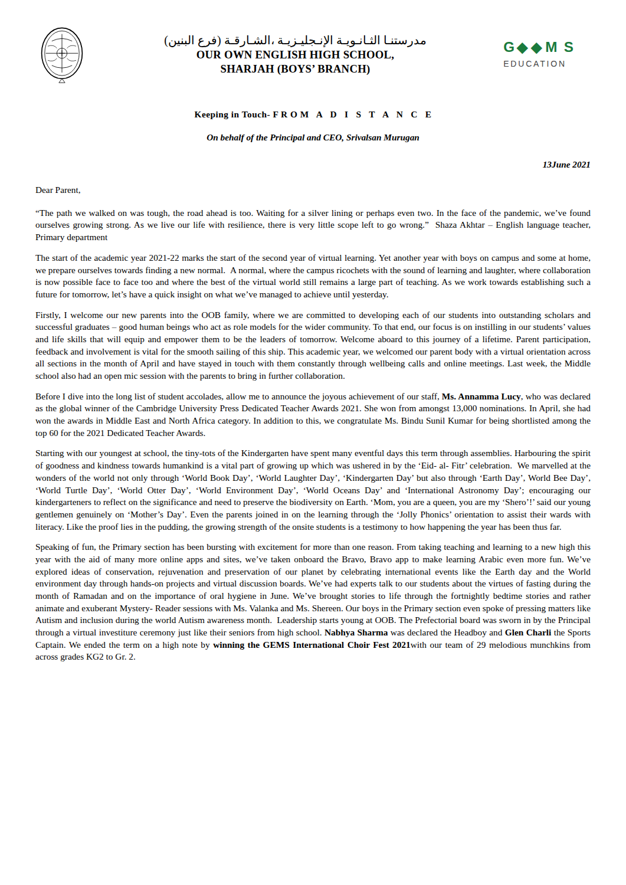مدرستنـا الثـانـويـة الإنـجليـزيـة ،الشـارقـة (فرع البنين)
OUR OWN ENGLISH HIGH SCHOOL,
SHARJAH (BOYS’ BRANCH)
G ◆ ◆ M S EDUCATION
Keeping in Touch- F R O M A D I S T A N C E
On behalf of the Principal and CEO, Srivalsan Murugan
13June 2021
Dear Parent,
“The path we walked on was tough, the road ahead is too. Waiting for a silver lining or perhaps even two. In the face of the pandemic, we’ve found ourselves growing strong. As we live our life with resilience, there is very little scope left to go wrong.” Shaza Akhtar – English language teacher, Primary department
The start of the academic year 2021-22 marks the start of the second year of virtual learning. Yet another year with boys on campus and some at home, we prepare ourselves towards finding a new normal. A normal, where the campus ricochets with the sound of learning and laughter, where collaboration is now possible face to face too and where the best of the virtual world still remains a large part of teaching. As we work towards establishing such a future for tomorrow, let’s have a quick insight on what we’ve managed to achieve until yesterday.
Firstly, I welcome our new parents into the OOB family, where we are committed to developing each of our students into outstanding scholars and successful graduates – good human beings who act as role models for the wider community. To that end, our focus is on instilling in our students’ values and life skills that will equip and empower them to be the leaders of tomorrow. Welcome aboard to this journey of a lifetime. Parent participation, feedback and involvement is vital for the smooth sailing of this ship. This academic year, we welcomed our parent body with a virtual orientation across all sections in the month of April and have stayed in touch with them constantly through wellbeing calls and online meetings. Last week, the Middle school also had an open mic session with the parents to bring in further collaboration.
Before I dive into the long list of student accolades, allow me to announce the joyous achievement of our staff, Ms. Annamma Lucy, who was declared as the global winner of the Cambridge University Press Dedicated Teacher Awards 2021. She won from amongst 13,000 nominations. In April, she had won the awards in Middle East and North Africa category. In addition to this, we congratulate Ms. Bindu Sunil Kumar for being shortlisted among the top 60 for the 2021 Dedicated Teacher Awards.
Starting with our youngest at school, the tiny-tots of the Kindergarten have spent many eventful days this term through assemblies. Harbouring the spirit of goodness and kindness towards humankind is a vital part of growing up which was ushered in by the ‘Eid- al- Fitr’ celebration. We marvelled at the wonders of the world not only through ‘World Book Day’, ‘World Laughter Day’, ‘Kindergarten Day’ but also through ‘Earth Day’, World Bee Day’, ‘World Turtle Day’, ‘World Otter Day’, ‘World Environment Day’, ‘World Oceans Day’ and ‘International Astronomy Day’; encouraging our kindergarteners to reflect on the significance and need to preserve the biodiversity on Earth. ‘Mom, you are a queen, you are my ‘Shero’!’ said our young gentlemen genuinely on ‘Mother’s Day’. Even the parents joined in on the learning through the ‘Jolly Phonics’ orientation to assist their wards with literacy. Like the proof lies in the pudding, the growing strength of the onsite students is a testimony to how happening the year has been thus far.
Speaking of fun, the Primary section has been bursting with excitement for more than one reason. From taking teaching and learning to a new high this year with the aid of many more online apps and sites, we’ve taken onboard the Bravo, Bravo app to make learning Arabic even more fun. We’ve explored ideas of conservation, rejuvenation and preservation of our planet by celebrating international events like the Earth day and the World environment day through hands-on projects and virtual discussion boards. We’ve had experts talk to our students about the virtues of fasting during the month of Ramadan and on the importance of oral hygiene in June. We’ve brought stories to life through the fortnightly bedtime stories and rather animate and exuberant Mystery- Reader sessions with Ms. Valanka and Ms. Shereen. Our boys in the Primary section even spoke of pressing matters like Autism and inclusion during the world Autism awareness month. Leadership starts young at OOB. The Prefectorial board was sworn in by the Principal through a virtual investiture ceremony just like their seniors from high school. Nabhya Sharma was declared the Headboy and Glen Charli the Sports Captain. We ended the term on a high note by winning the GEMS International Choir Fest 2021with our team of 29 melodious munchkins from across grades KG2 to Gr. 2.